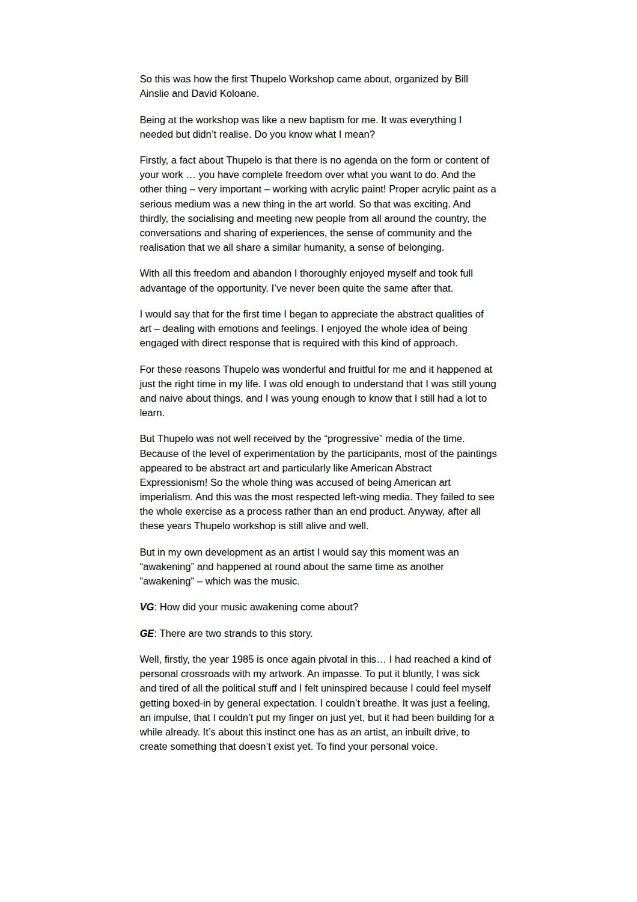So this was how the first Thupelo Workshop came about, organized by Bill Ainslie and David Koloane.
Being at the workshop was like a new baptism for me. It was everything I needed but didn’t realise. Do you know what I mean?
Firstly, a fact about Thupelo is that there is no agenda on the form or content of your work … you have complete freedom over what you want to do. And the other thing – very important – working with acrylic paint! Proper acrylic paint as a serious medium was a new thing in the art world. So that was exciting. And thirdly, the socialising and meeting new people from all around the country, the conversations and sharing of experiences, the sense of community and the realisation that we all share a similar humanity, a sense of belonging.
With all this freedom and abandon I thoroughly enjoyed myself and took full advantage of the opportunity. I’ve never been quite the same after that.
I would say that for the first time I began to appreciate the abstract qualities of art – dealing with emotions and feelings. I enjoyed the whole idea of being engaged with direct response that is required with this kind of approach.
For these reasons Thupelo was wonderful and fruitful for me and it happened at just the right time in my life. I was old enough to understand that I was still young and naive about things, and I was young enough to know that I still had a lot to learn.
But Thupelo was not well received by the “progressive” media of the time. Because of the level of experimentation by the participants, most of the paintings appeared to be abstract art and particularly like American Abstract Expressionism! So the whole thing was accused of being American art imperialism. And this was the most respected left-wing media. They failed to see the whole exercise as a process rather than an end product. Anyway, after all these years Thupelo workshop is still alive and well.
But in my own development as an artist I would say this moment was an “awakening” and happened at round about the same time as another “awakening“ – which was the music.
VG: How did your music awakening come about?
GE: There are two strands to this story.
Well, firstly, the year 1985 is once again pivotal in this… I had reached a kind of personal crossroads with my artwork. An impasse. To put it bluntly, I was sick and tired of all the political stuff and I felt uninspired because I could feel myself getting boxed-in by general expectation. I couldn’t breathe. It was just a feeling, an impulse, that I couldn’t put my finger on just yet, but it had been building for a while already. It’s about this instinct one has as an artist, an inbuilt drive, to create something that doesn’t exist yet. To find your personal voice.